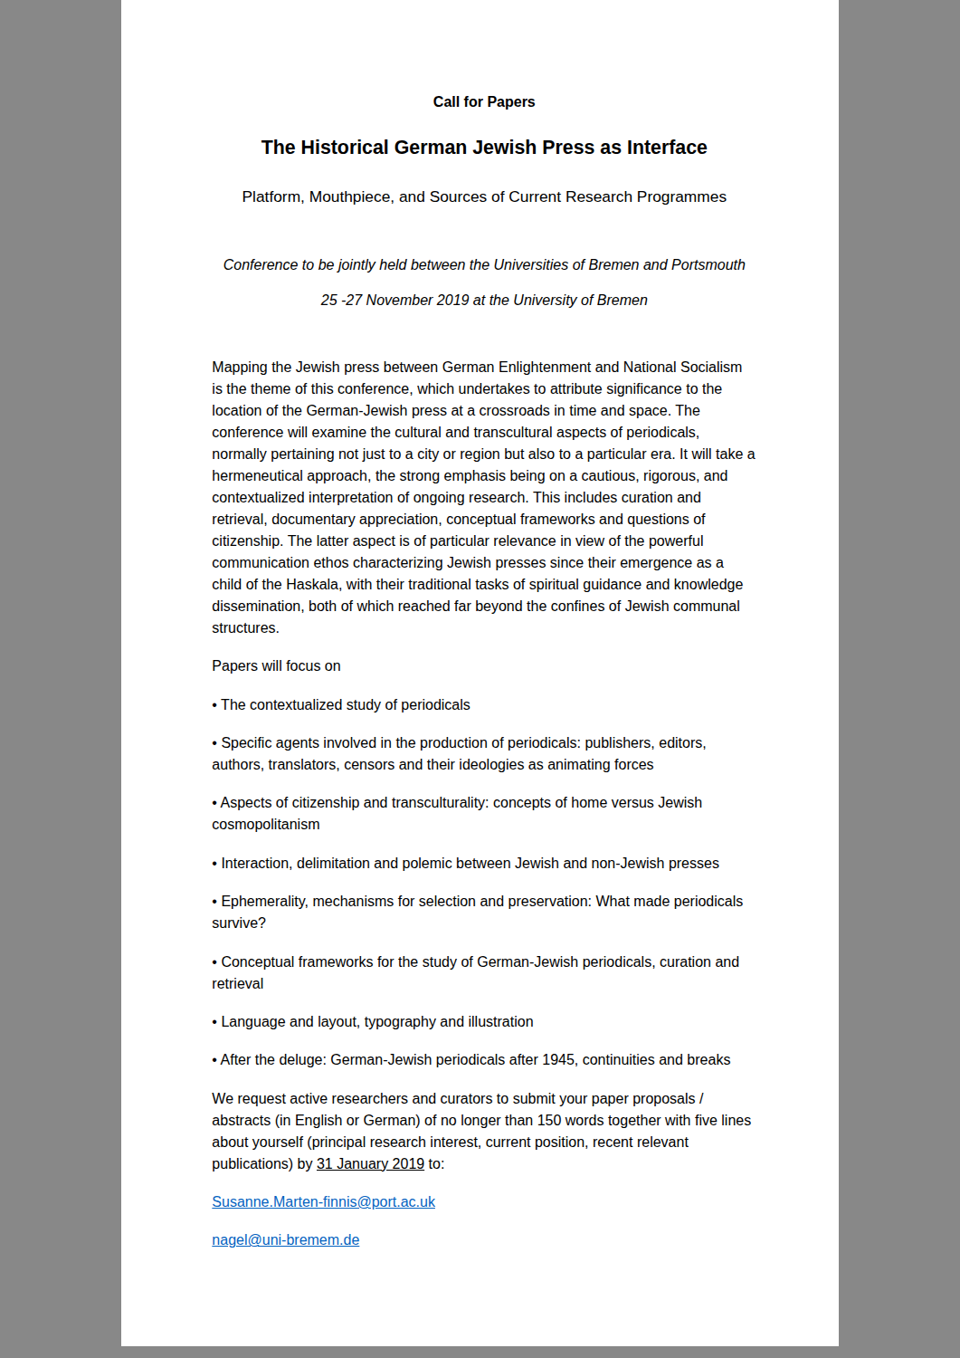Call for Papers
The Historical German Jewish Press as Interface
Platform, Mouthpiece, and Sources of Current Research Programmes
Conference to be jointly held between the Universities of Bremen and Portsmouth
25 -27 November 2019 at the University of Bremen
Mapping the Jewish press between German Enlightenment and National Socialism is the theme of this conference, which undertakes to attribute significance to the location of the German-Jewish press at a crossroads in time and space. The conference will examine the cultural and transcultural aspects of periodicals, normally pertaining not just to a city or region but also to a particular era. It will take a hermeneutical approach, the strong emphasis being on a cautious, rigorous, and contextualized interpretation of ongoing research. This includes curation and retrieval, documentary appreciation, conceptual frameworks and questions of citizenship. The latter aspect is of particular relevance in view of the powerful communication ethos characterizing Jewish presses since their emergence as a child of the Haskala, with their traditional tasks of spiritual guidance and knowledge dissemination, both of which reached far beyond the confines of Jewish communal structures.
Papers will focus on
• The contextualized study of periodicals
• Specific agents involved in the production of periodicals: publishers, editors, authors, translators, censors and their ideologies as animating forces
• Aspects of citizenship and transculturality: concepts of home versus Jewish cosmopolitanism
• Interaction, delimitation and polemic between Jewish and non-Jewish presses
• Ephemerality, mechanisms for selection and preservation: What made periodicals survive?
• Conceptual frameworks for the study of German-Jewish periodicals, curation and retrieval
• Language and layout, typography and illustration
• After the deluge: German-Jewish periodicals after 1945, continuities and breaks
We request active researchers and curators to submit your paper proposals / abstracts (in English or German) of no longer than 150 words together with five lines about yourself (principal research interest, current position, recent relevant publications) by 31 January 2019 to:
Susanne.Marten-finnis@port.ac.uk
nagel@uni-bremem.de